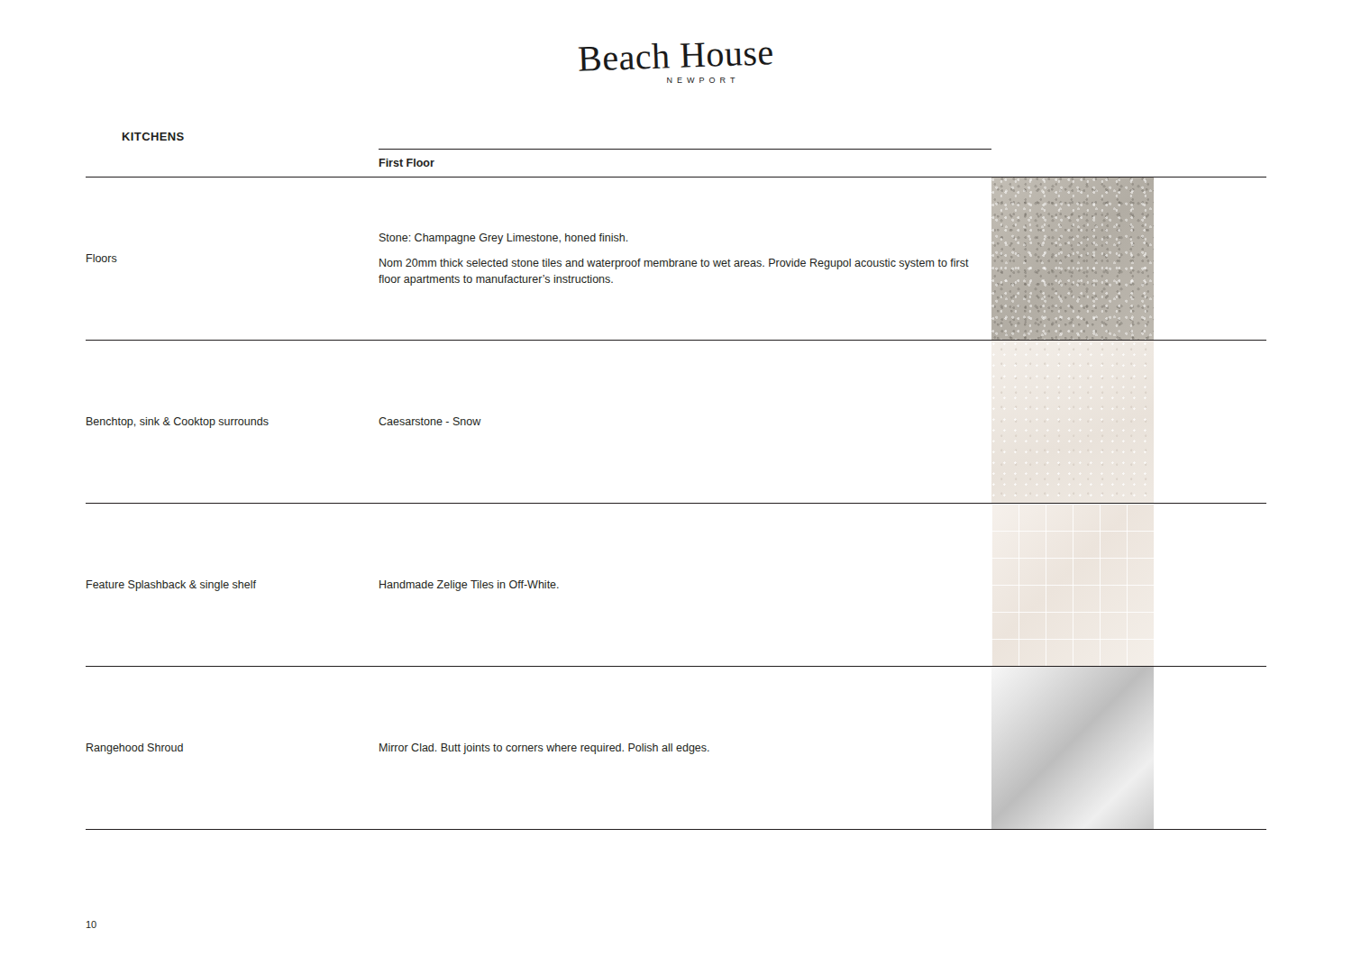Beach House
NEWPORT
KITCHENS
| | First Floor | |
| --- | --- | --- |
| Floors | Stone: Champagne Grey Limestone, honed finish. Nom 20mm thick selected stone tiles and waterproof membrane to wet areas. Provide Regupol acoustic system to first floor apartments to manufacturer’s instructions. | |
| Benchtop, sink & Cooktop surrounds | Caesarstone - Snow | |
| Feature Splashback & single shelf | Handmade Zelige Tiles in Off-White. | |
| Rangehood Shroud | Mirror Clad. Butt joints to corners where required. Polish all edges. | |
10